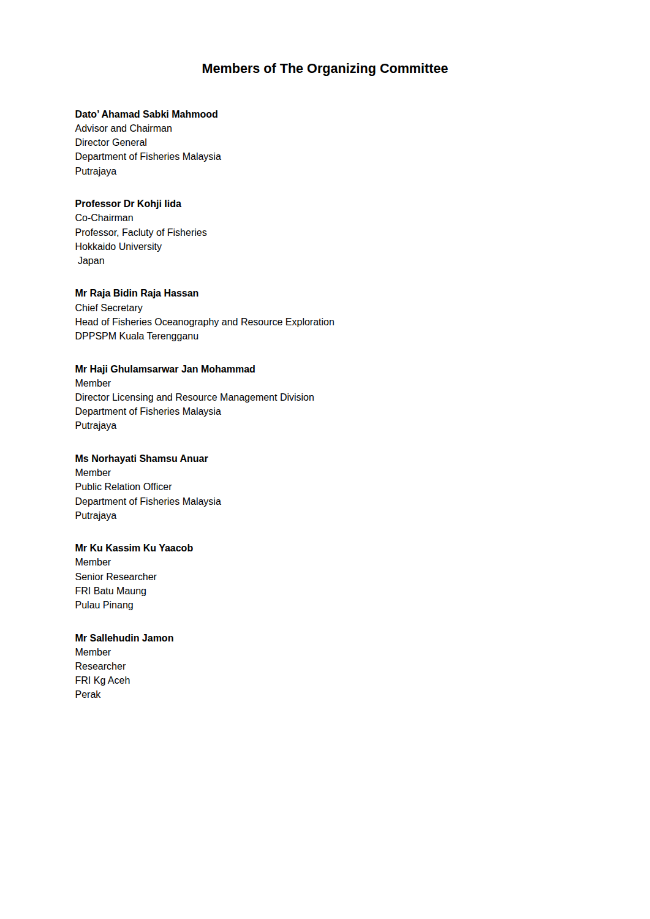Members of The Organizing Committee
Dato’ Ahamad Sabki Mahmood
Advisor and Chairman
Director General
Department of Fisheries Malaysia
Putrajaya
Professor Dr Kohji Iida
Co-Chairman
Professor, Facluty of Fisheries
Hokkaido University
Japan
Mr Raja Bidin Raja Hassan
Chief Secretary
Head of Fisheries Oceanography and Resource Exploration
DPPSPM Kuala Terengganu
Mr Haji Ghulamsarwar Jan Mohammad
Member
Director Licensing and Resource Management Division
Department of Fisheries Malaysia
Putrajaya
Ms Norhayati Shamsu Anuar
Member
Public Relation Officer
Department of Fisheries Malaysia
Putrajaya
Mr Ku Kassim Ku Yaacob
Member
Senior Researcher
FRI Batu Maung
Pulau Pinang
Mr Sallehudin Jamon
Member
Researcher
FRI Kg Aceh
Perak